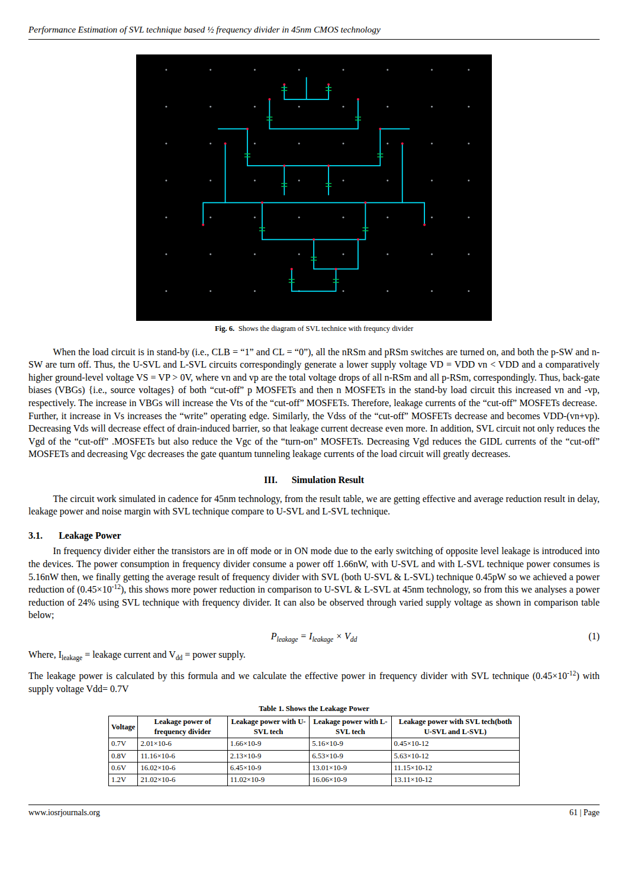Performance Estimation of SVL technique based ½ frequency divider in 45nm CMOS technology
Fig. 6. Shows the diagram of SVL technice with frequncy divider
When the load circuit is in stand-by (i.e., CLB = “1” and CL = “0”), all the nRSm and pRSm switches are turned on, and both the p-SW and n-SW are turn off. Thus, the U-SVL and L-SVL circuits correspondingly generate a lower supply voltage VD = VDD vn < VDD and a comparatively higher ground-level voltage VS = VP > 0V, where vn and vp are the total voltage drops of all n-RSm and all p-RSm, correspondingly. Thus, back-gate biases (VBGs) {i.e., source voltages} of both “cut-off” p MOSFETs and then n MOSFETs in the stand-by load circuit this increased vn and -vp, respectively. The increase in VBGs will increase the Vts of the “cut-off” MOSFETs. Therefore, leakage currents of the “cut-off” MOSFETs decrease. Further, it increase in Vs increases the “write” operating edge. Similarly, the Vdss of the “cut-off” MOSFETs decrease and becomes VDD-(vn+vp). Decreasing Vds will decrease effect of drain-induced barrier, so that leakage current decrease even more. In addition, SVL circuit not only reduces the Vgd of the “cut-off” .MOSFETs but also reduce the Vgc of the “turn-on” MOSFETs. Decreasing Vgd reduces the GIDL currents of the “cut-off” MOSFETs and decreasing Vgc decreases the gate quantum tunneling leakage currents of the load circuit will greatly decreases.
III. Simulation Result
The circuit work simulated in cadence for 45nm technology, from the result table, we are getting effective and average reduction result in delay, leakage power and noise margin with SVL technique compare to U-SVL and L-SVL technique.
3.1. Leakage Power
In frequency divider either the transistors are in off mode or in ON mode due to the early switching of opposite level leakage is introduced into the devices. The power consumption in frequency divider consume a power off 1.66nW, with U-SVL and with L-SVL technique power consumes is 5.16nW then, we finally getting the average result of frequency divider with SVL (both U-SVL & L-SVL) technique 0.45pW so we achieved a power reduction of (0.45×10-12), this shows more power reduction in comparison to U-SVL & L-SVL at 45nm technology, so from this we analyses a power reduction of 24% using SVL technique with frequency divider. It can also be observed through varied supply voltage as shown in comparison table below;
Pleakage = Ileakage × Vdd (1)
Where, Ileakage = leakage current and Vdd = power supply.
The leakage power is calculated by this formula and we calculate the effective power in frequency divider with SVL technique (0.45×10-12) with supply voltage Vdd= 0.7V
Table 1. Shows the Leakage Power
| Voltage | Leakage power of frequency divider | Leakage power with U-SVL tech | Leakage power with L-SVL tech | Leakage power with SVL tech(both U-SVL and L-SVL) |
| --- | --- | --- | --- | --- |
| 0.7V | 2.01×10-6 | 1.66×10-9 | 5.16×10-9 | 0.45×10-12 |
| 0.8V | 11.16×10-6 | 2.13×10-9 | 6.53×10-9 | 5.63×10-12 |
| 0.6V | 16.02×10-6 | 6.45×10-9 | 13.01×10-9 | 11.15×10-12 |
| 1.2V | 21.02×10-6 | 11.02×10-9 | 16.06×10-9 | 13.11×10-12 |
www.iosrjournals.org 61 | Page